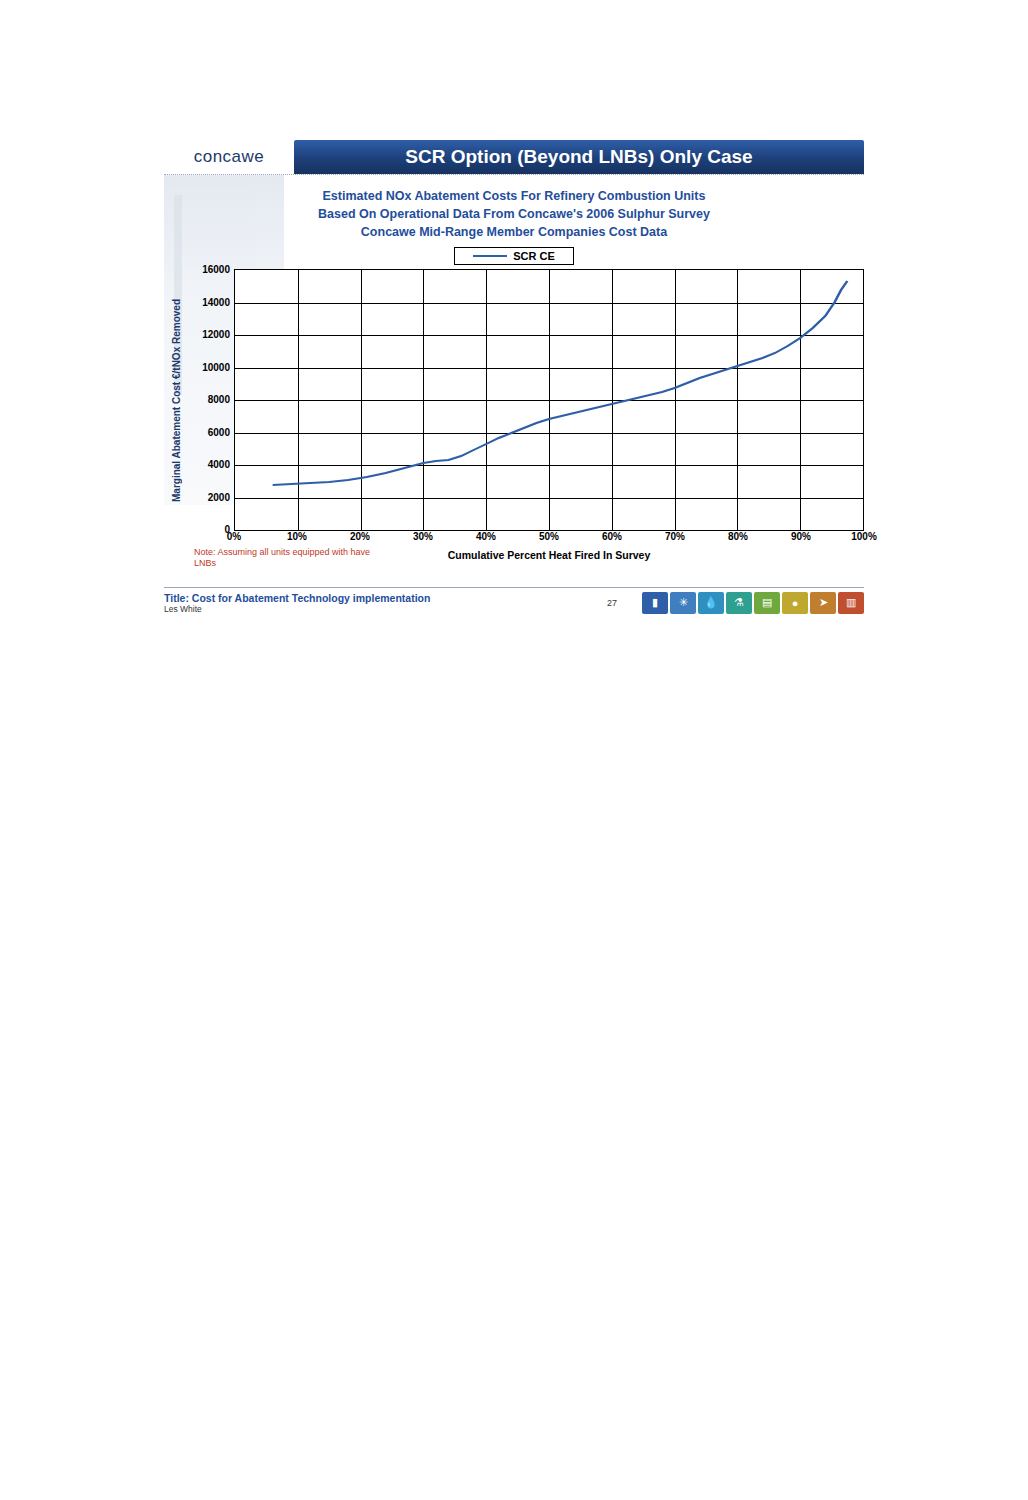concawe
SCR Option (Beyond LNBs) Only Case
Estimated NOx Abatement Costs For Refinery Combustion Units
Based On Operational Data From Concawe's 2006 Sulphur Survey
Concawe Mid-Range Member Companies Cost Data
SCR CE
Marginal Abatement Cost €/tNOx Removed
16000 14000 12000 10000 8000 6000 4000 2000 0
0% 10% 20% 30% 40% 50% 60% 70% 80% 90% 100%
Cumulative Percent Heat Fired In Survey
Note: Assuming all units equipped with have LNBs
Title: Cost for Abatement Technology implementation
Les White
27
▮
✳
💧
⚗
▤
●
➤
▥